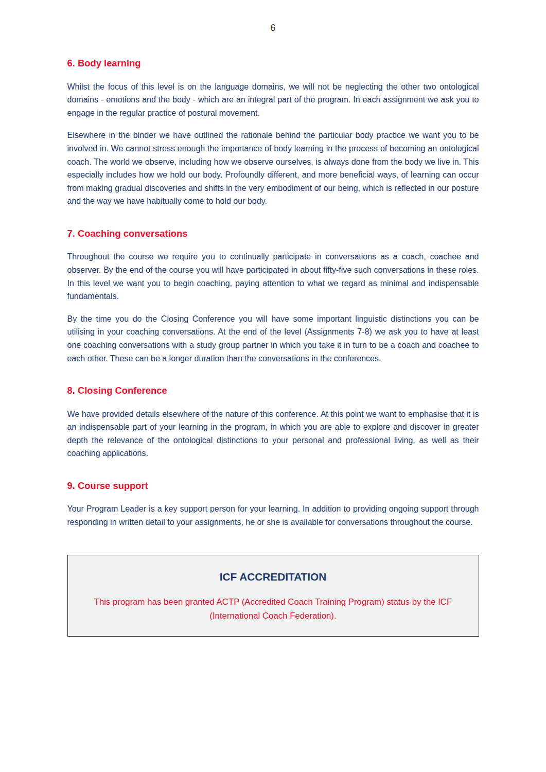6
6. Body learning
Whilst the focus of this level is on the language domains, we will not be neglecting the other two ontological domains - emotions and the body - which are an integral part of the program. In each assignment we ask you to engage in the regular practice of postural movement.
Elsewhere in the binder we have outlined the rationale behind the particular body practice we want you to be involved in. We cannot stress enough the importance of body learning in the process of becoming an ontological coach. The world we observe, including how we observe ourselves, is always done from the body we live in. This especially includes how we hold our body. Profoundly different, and more beneficial ways, of learning can occur from making gradual discoveries and shifts in the very embodiment of our being, which is reflected in our posture and the way we have habitually come to hold our body.
7. Coaching conversations
Throughout the course we require you to continually participate in conversations as a coach, coachee and observer. By the end of the course you will have participated in about fifty-five such conversations in these roles. In this level we want you to begin coaching, paying attention to what we regard as minimal and indispensable fundamentals.
By the time you do the Closing Conference you will have some important linguistic distinctions you can be utilising in your coaching conversations. At the end of the level (Assignments 7-8) we ask you to have at least one coaching conversations with a study group partner in which you take it in turn to be a coach and coachee to each other. These can be a longer duration than the conversations in the conferences.
8. Closing Conference
We have provided details elsewhere of the nature of this conference. At this point we want to emphasise that it is an indispensable part of your learning in the program, in which you are able to explore and discover in greater depth the relevance of the ontological distinctions to your personal and professional living, as well as their coaching applications.
9. Course support
Your Program Leader is a key support person for your learning. In addition to providing ongoing support through responding in written detail to your assignments, he or she is available for conversations throughout the course.
ICF ACCREDITATION
This program has been granted ACTP (Accredited Coach Training Program) status by the ICF (International Coach Federation).